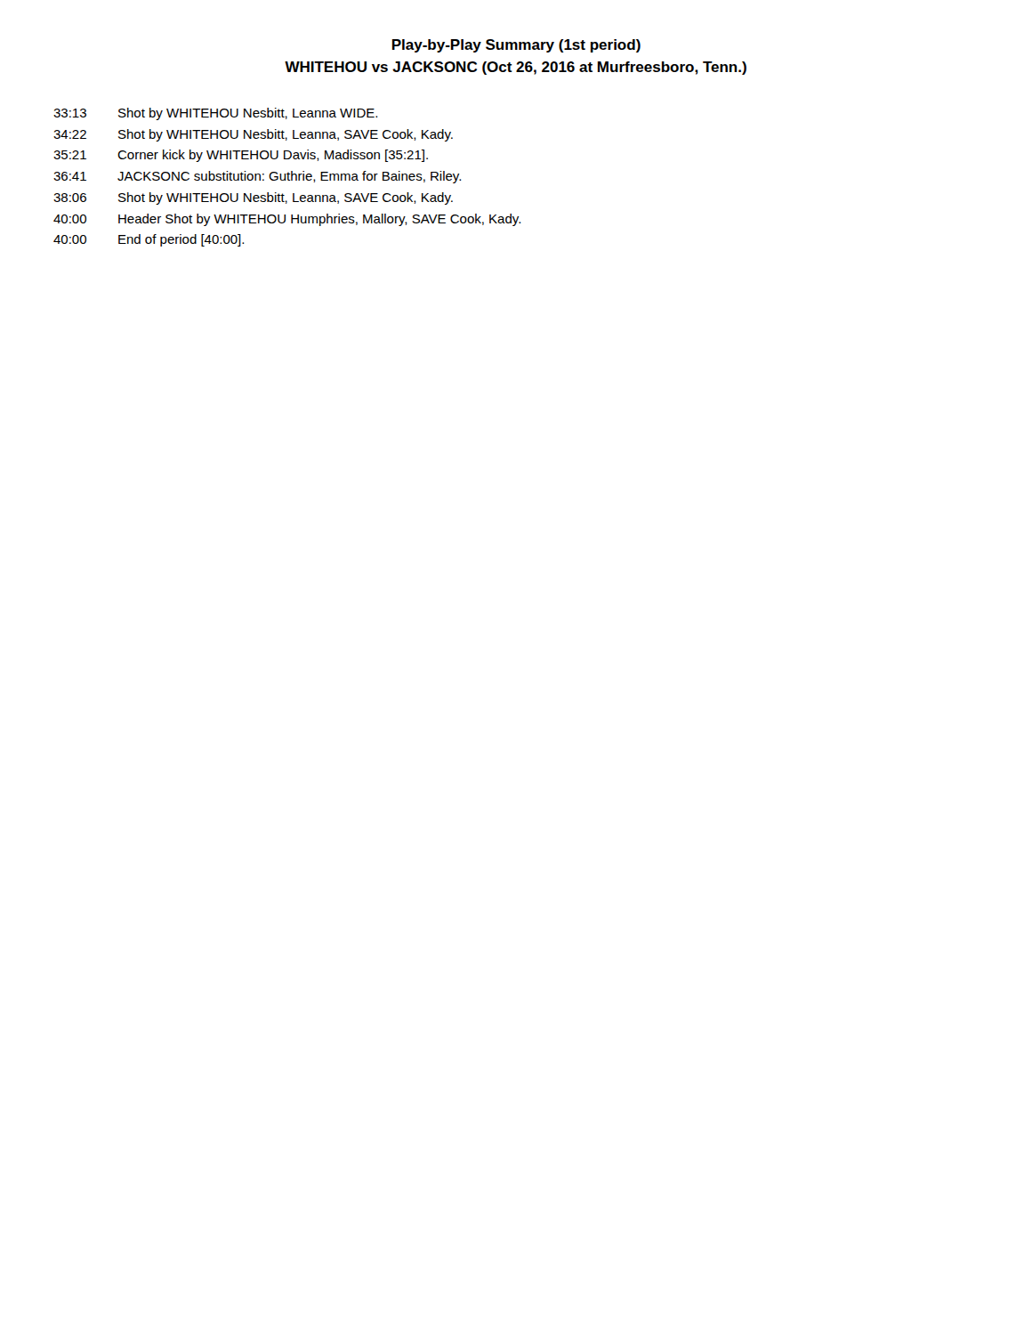Play-by-Play Summary (1st period)
WHITEHOU vs JACKSONC (Oct 26, 2016 at Murfreesboro, Tenn.)
| 33:13 | Shot by WHITEHOU Nesbitt, Leanna WIDE. |
| 34:22 | Shot by WHITEHOU Nesbitt, Leanna, SAVE Cook, Kady. |
| 35:21 | Corner kick by WHITEHOU Davis, Madisson [35:21]. |
| 36:41 | JACKSONC substitution: Guthrie, Emma for Baines, Riley. |
| 38:06 | Shot by WHITEHOU Nesbitt, Leanna, SAVE Cook, Kady. |
| 40:00 | Header Shot by WHITEHOU Humphries, Mallory, SAVE Cook, Kady. |
| 40:00 | End of period [40:00]. |